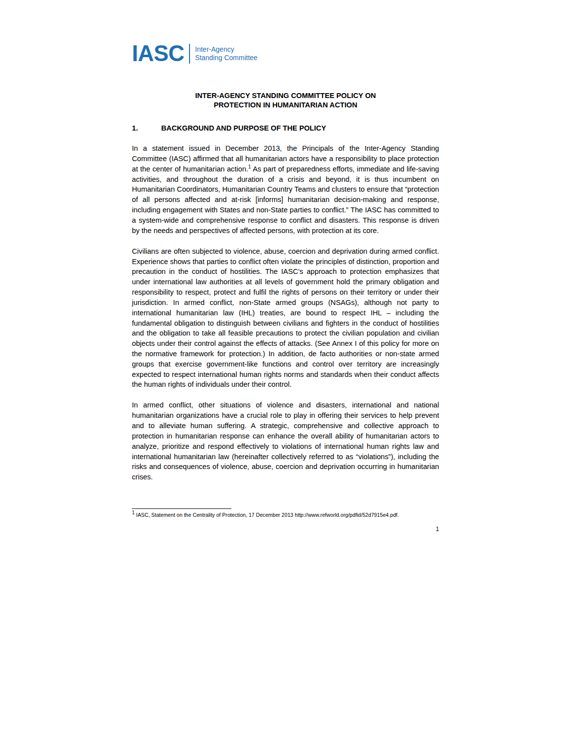IASC Inter-Agency
Standing Committee
INTER-AGENCY STANDING COMMITTEE POLICY ON
PROTECTION IN HUMANITARIAN ACTION
1. BACKGROUND AND PURPOSE OF THE POLICY
In a statement issued in December 2013, the Principals of the Inter-Agency Standing Committee (IASC) affirmed that all humanitarian actors have a responsibility to place protection at the center of humanitarian action.1 As part of preparedness efforts, immediate and life-saving activities, and throughout the duration of a crisis and beyond, it is thus incumbent on Humanitarian Coordinators, Humanitarian Country Teams and clusters to ensure that “protection of all persons affected and at-risk [informs] humanitarian decision-making and response, including engagement with States and non-State parties to conflict.” The IASC has committed to a system-wide and comprehensive response to conflict and disasters. This response is driven by the needs and perspectives of affected persons, with protection at its core.
Civilians are often subjected to violence, abuse, coercion and deprivation during armed conflict. Experience shows that parties to conflict often violate the principles of distinction, proportion and precaution in the conduct of hostilities. The IASC’s approach to protection emphasizes that under international law authorities at all levels of government hold the primary obligation and responsibility to respect, protect and fulfil the rights of persons on their territory or under their jurisdiction. In armed conflict, non-State armed groups (NSAGs), although not party to international humanitarian law (IHL) treaties, are bound to respect IHL – including the fundamental obligation to distinguish between civilians and fighters in the conduct of hostilities and the obligation to take all feasible precautions to protect the civilian population and civilian objects under their control against the effects of attacks. (See Annex I of this policy for more on the normative framework for protection.) In addition, de facto authorities or non-state armed groups that exercise government-like functions and control over territory are increasingly expected to respect international human rights norms and standards when their conduct affects the human rights of individuals under their control.
In armed conflict, other situations of violence and disasters, international and national humanitarian organizations have a crucial role to play in offering their services to help prevent and to alleviate human suffering. A strategic, comprehensive and collective approach to protection in humanitarian response can enhance the overall ability of humanitarian actors to analyze, prioritize and respond effectively to violations of international human rights law and international humanitarian law (hereinafter collectively referred to as “violations”), including the risks and consequences of violence, abuse, coercion and deprivation occurring in humanitarian crises.
1 IASC, Statement on the Centrality of Protection, 17 December 2013 http://www.refworld.org/pdfid/52d7915e4.pdf.
1